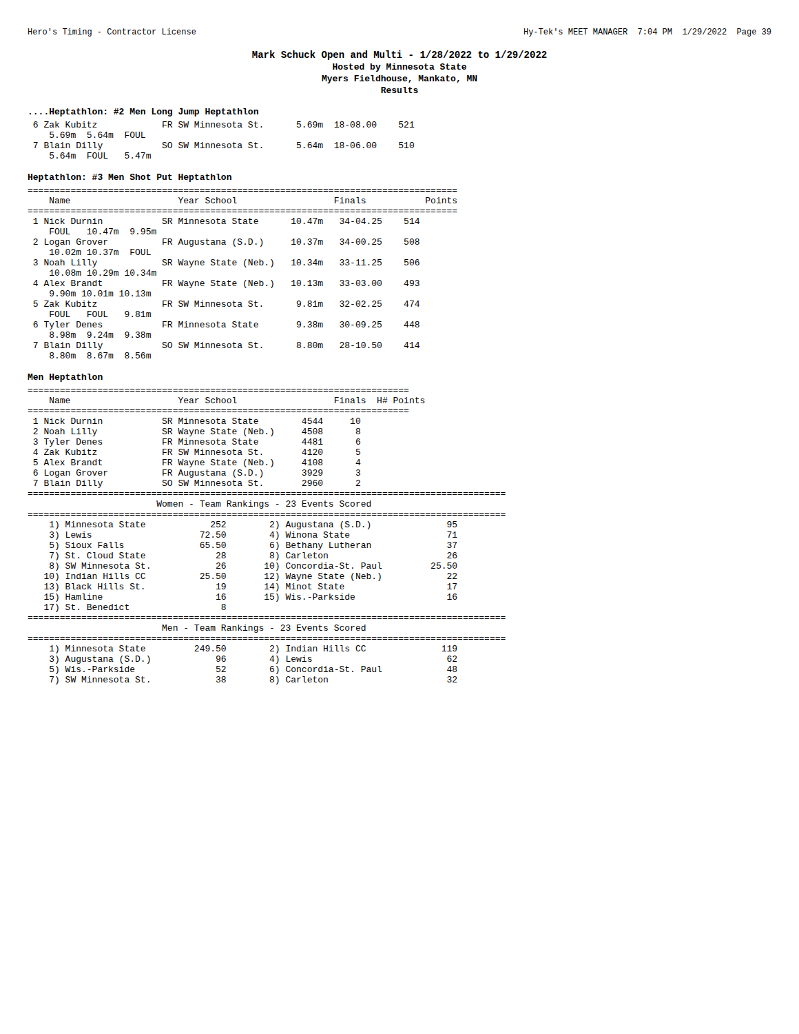Hero's Timing - Contractor License Hy-Tek's MEET MANAGER 7:04 PM 1/29/2022 Page 39
Mark Schuck Open and Multi - 1/28/2022 to 1/29/2022
Hosted by Minnesota State
Myers Fieldhouse, Mankato, MN
Results
....Heptathlon: #2 Men Long Jump Heptathlon
 6 Zak Kubitz            FR SW Minnesota St.      5.69m  18-08.00    521
    5.69m  5.64m  FOUL
 7 Blain Dilly           SO SW Minnesota St.      5.64m  18-06.00    510
    5.64m  FOUL   5.47m
Heptathlon: #3 Men Shot Put Heptathlon
================================================================================
    Name                    Year School                  Finals           Points
================================================================================
 1 Nick Durnin           SR Minnesota State      10.47m   34-04.25    514
    FOUL   10.47m  9.95m
 2 Logan Grover          FR Augustana (S.D.)     10.37m   34-00.25    508
    10.02m 10.37m  FOUL
 3 Noah Lilly            SR Wayne State (Neb.)   10.34m   33-11.25    506
    10.08m 10.29m 10.34m
 4 Alex Brandt           FR Wayne State (Neb.)   10.13m   33-03.00    493
    9.90m 10.01m 10.13m
 5 Zak Kubitz            FR SW Minnesota St.      9.81m   32-02.25    474
    FOUL   FOUL   9.81m
 6 Tyler Denes           FR Minnesota State       9.38m   30-09.25    448
    8.98m  9.24m  9.38m
 7 Blain Dilly           SO SW Minnesota St.      8.80m   28-10.50    414
    8.80m  8.67m  8.56m
Men Heptathlon
=======================================================================
    Name                    Year School                  Finals  H# Points
=======================================================================
 1 Nick Durnin           SR Minnesota State        4544     10
 2 Noah Lilly            SR Wayne State (Neb.)     4508      8
 3 Tyler Denes           FR Minnesota State        4481      6
 4 Zak Kubitz            FR SW Minnesota St.       4120      5
 5 Alex Brandt           FR Wayne State (Neb.)     4108      4
 6 Logan Grover          FR Augustana (S.D.)       3929      3
 7 Blain Dilly           SO SW Minnesota St.       2960      2
=========================================================================================
                        Women - Team Rankings - 23 Events Scored
=========================================================================================
    1) Minnesota State            252        2) Augustana (S.D.)              95
    3) Lewis                    72.50        4) Winona State                  71
    5) Sioux Falls              65.50        6) Bethany Lutheran              37
    7) St. Cloud State             28        8) Carleton                      26
    8) SW Minnesota St.            26       10) Concordia-St. Paul         25.50
   10) Indian Hills CC          25.50       12) Wayne State (Neb.)            22
   13) Black Hills St.             19       14) Minot State                   17
   15) Hamline                     16       15) Wis.-Parkside                 16
   17) St. Benedict                 8
=========================================================================================
                         Men - Team Rankings - 23 Events Scored
=========================================================================================
    1) Minnesota State         249.50        2) Indian Hills CC              119
    3) Augustana (S.D.)            96        4) Lewis                         62
    5) Wis.-Parkside               52        6) Concordia-St. Paul            48
    7) SW Minnesota St.            38        8) Carleton                      32